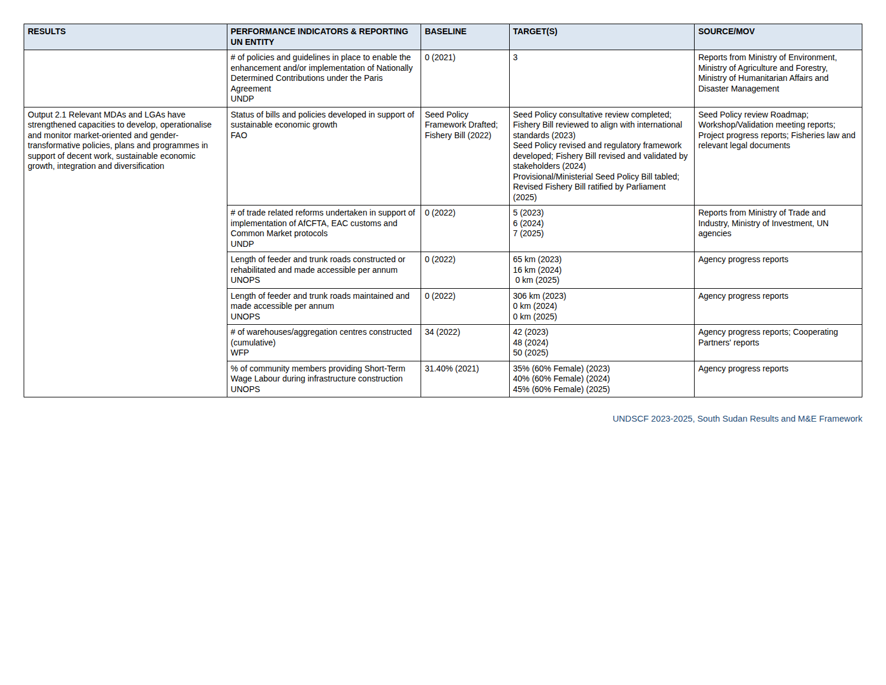| RESULTS | PERFORMANCE INDICATORS & REPORTING UN ENTITY | BASELINE | TARGET(S) | SOURCE/MOV |
| --- | --- | --- | --- | --- |
| | # of policies and guidelines in place to enable the enhancement and/or implementation of Nationally Determined Contributions under the Paris Agreement UNDP | 0 (2021) | 3 | Reports from Ministry of Environment, Ministry of Agriculture and Forestry, Ministry of Humanitarian Affairs and Disaster Management |
| Output 2.1 Relevant MDAs and LGAs have strengthened capacities to develop, operationalise and monitor market-oriented and gender-transformative policies, plans and programmes in support of decent work, sustainable economic growth, integration and diversification | Status of bills and policies developed in support of sustainable economic growth FAO | Seed Policy Framework Drafted; Fishery Bill (2022) | Seed Policy consultative review completed; Fishery Bill reviewed to align with international standards (2023) Seed Policy revised and regulatory framework developed; Fishery Bill revised and validated by stakeholders (2024) Provisional/Ministerial Seed Policy Bill tabled; Revised Fishery Bill ratified by Parliament (2025) | Seed Policy review Roadmap; Workshop/Validation meeting reports; Project progress reports; Fisheries law and relevant legal documents |
| # of trade related reforms undertaken in support of implementation of AfCFTA, EAC customs and Common Market protocols UNDP | 0 (2022) | 5 (2023) 6 (2024) 7 (2025) | Reports from Ministry of Trade and Industry, Ministry of Investment, UN agencies |
| Length of feeder and trunk roads constructed or rehabilitated and made accessible per annum UNOPS | 0 (2022) | 65 km (2023) 16 km (2024) 0 km (2025) | Agency progress reports |
| Length of feeder and trunk roads maintained and made accessible per annum UNOPS | 0 (2022) | 306 km (2023) 0 km (2024) 0 km (2025) | Agency progress reports |
| # of warehouses/aggregation centres constructed (cumulative) WFP | 34 (2022) | 42 (2023) 48 (2024) 50 (2025) | Agency progress reports; Cooperating Partners' reports |
| % of community members providing Short-Term Wage Labour during infrastructure construction UNOPS | 31.40% (2021) | 35% (60% Female) (2023) 40% (60% Female) (2024) 45% (60% Female) (2025) | Agency progress reports |
UNDSCF 2023-2025, South Sudan Results and M&E Framework